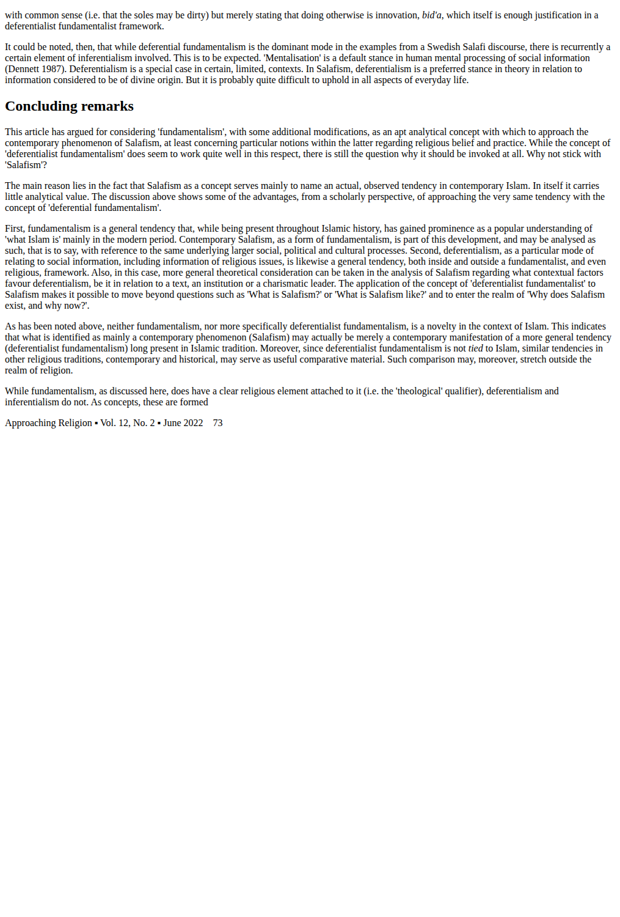with common sense (i.e. that the soles may be dirty) but merely stating that doing otherwise is innovation, bid'a, which itself is enough justification in a deferentialist fundamentalist framework.
It could be noted, then, that while deferential fundamentalism is the dominant mode in the examples from a Swedish Salafi discourse, there is recurrently a certain element of inferentialism involved. This is to be expected. 'Mentalisation' is a default stance in human mental processing of social information (Dennett 1987). Deferentialism is a special case in certain, limited, contexts. In Salafism, deferentialism is a preferred stance in theory in relation to information considered to be of divine origin. But it is probably quite difficult to uphold in all aspects of everyday life.
Concluding remarks
This article has argued for considering 'fundamentalism', with some additional modifications, as an apt analytical concept with which to approach the contemporary phenomenon of Salafism, at least concerning particular notions within the latter regarding religious belief and practice. While the concept of 'deferentialist fundamentalism' does seem to work quite well in this respect, there is still the question why it should be invoked at all. Why not stick with 'Salafism'?
The main reason lies in the fact that Salafism as a concept serves mainly to name an actual, observed tendency in contemporary Islam. In itself it carries little analytical value. The discussion above shows some of the advantages, from a scholarly perspective, of approaching the very same tendency with the concept of 'deferential fundamentalism'.
First, fundamentalism is a general tendency that, while being present throughout Islamic history, has gained prominence as a popular understanding of 'what Islam is' mainly in the modern period. Contemporary Salafism, as a form of fundamentalism, is part of this development, and may be analysed as such, that is to say, with reference to the same underlying larger social, political and cultural processes. Second, deferentialism, as a particular mode of relating to social information, including information of religious issues, is likewise a general tendency, both inside and outside a fundamentalist, and even religious, framework. Also, in this case, more general theoretical consideration can be taken in the analysis of Salafism regarding what contextual factors favour deferentialism, be it in relation to a text, an institution or a charismatic leader. The application of the concept of 'deferentialist fundamentalist' to Salafism makes it possible to move beyond questions such as 'What is Salafism?' or 'What is Salafism like?' and to enter the realm of 'Why does Salafism exist, and why now?'.
As has been noted above, neither fundamentalism, nor more specifically deferentialist fundamentalism, is a novelty in the context of Islam. This indicates that what is identified as mainly a contemporary phenomenon (Salafism) may actually be merely a contemporary manifestation of a more general tendency (deferentialist fundamentalism) long present in Islamic tradition. Moreover, since deferentialist fundamentalism is not tied to Islam, similar tendencies in other religious traditions, contemporary and historical, may serve as useful comparative material. Such comparison may, moreover, stretch outside the realm of religion.
While fundamentalism, as discussed here, does have a clear religious element attached to it (i.e. the 'theological' qualifier), deferentialism and inferentialism do not. As concepts, these are formed
Approaching Religion ▪ Vol. 12, No. 2 ▪ June 2022 73